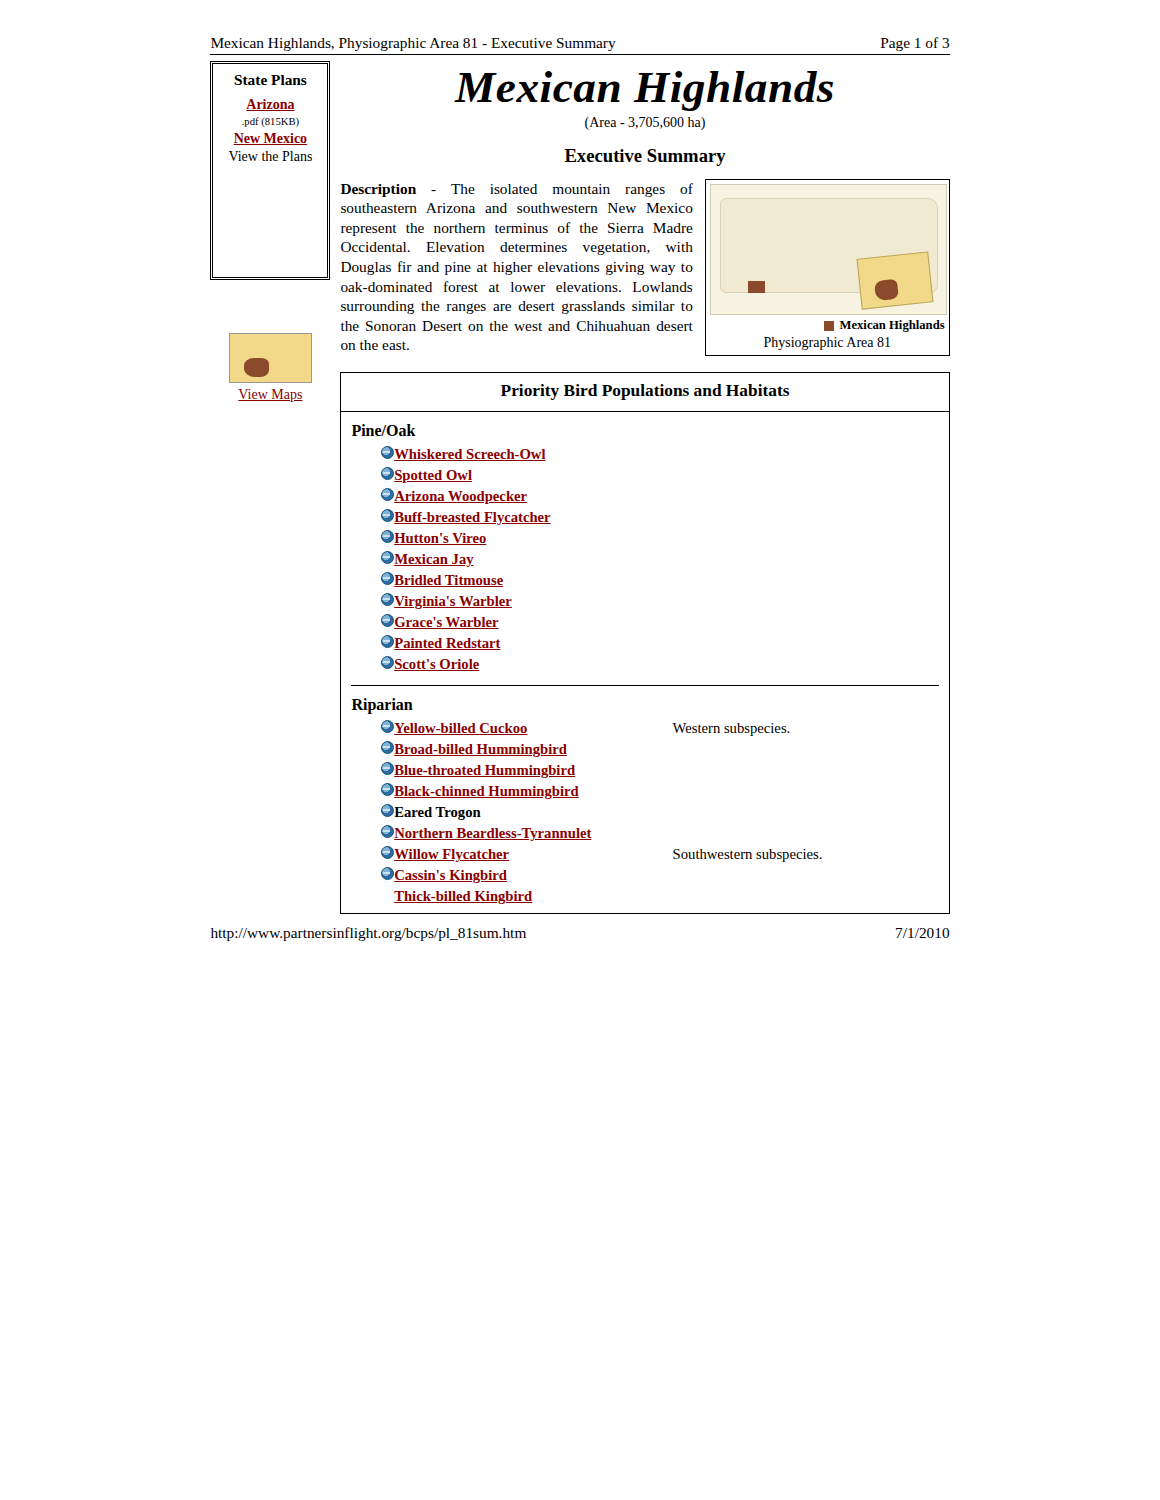Mexican Highlands, Physiographic Area 81 - Executive Summary Page 1 of 3
State Plans Arizona .pdf (815KB) New Mexico View the Plans
View Maps
Mexican Highlands
(Area - 3,705,600 ha)
Executive Summary
Description - The isolated mountain ranges of southeastern Arizona and southwestern New Mexico represent the northern terminus of the Sierra Madre Occidental. Elevation determines vegetation, with Douglas fir and pine at higher elevations giving way to oak-dominated forest at lower elevations. Lowlands surrounding the ranges are desert grasslands similar to the Sonoran Desert on the west and Chihuahuan desert on the east.
Mexican Highlands
Physiographic Area 81
Priority Bird Populations and Habitats
Pine/Oak
| | Whiskered Screech-Owl | |
| | Spotted Owl | |
| | Arizona Woodpecker | |
| | Buff-breasted Flycatcher | |
| | Hutton's Vireo | |
| | Mexican Jay | |
| | Bridled Titmouse | |
| | Virginia's Warbler | |
| | Grace's Warbler | |
| | Painted Redstart | |
| | Scott's Oriole | |
Riparian
| | Yellow-billed Cuckoo | Western subspecies. |
| | Broad-billed Hummingbird | |
| | Blue-throated Hummingbird | |
| | Black-chinned Hummingbird | |
| | Eared Trogon | |
| | Northern Beardless-Tyrannulet | |
| | Willow Flycatcher | Southwestern subspecies. |
| | Cassin's Kingbird | |
| | Thick-billed Kingbird | |
http://www.partnersinflight.org/bcps/pl_81sum.htm 7/1/2010